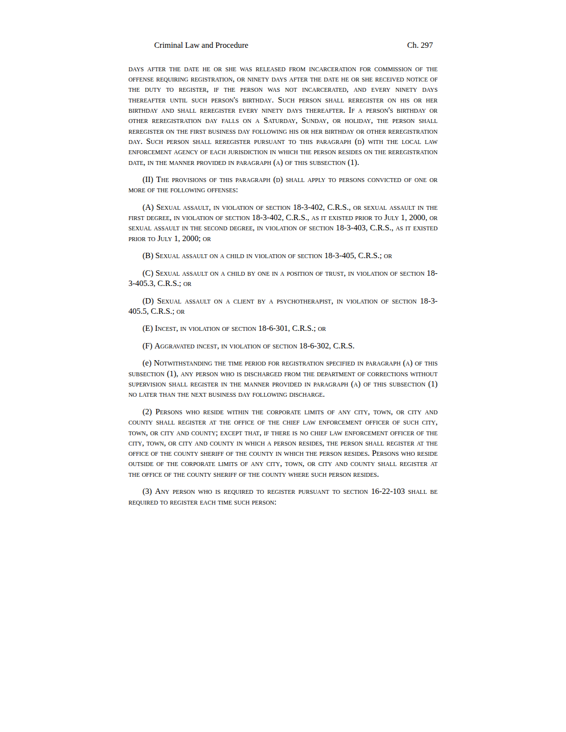Criminal Law and Procedure Ch. 297
days after the date he or she was released from incarceration for commission of the offense requiring registration, or ninety days after the date he or she received notice of the duty to register, if the person was not incarcerated, and every ninety days thereafter until such person's birthday. Such person shall reregister on his or her birthday and shall reregister every ninety days thereafter. If a person's birthday or other reregistration day falls on a Saturday, Sunday, or holiday, the person shall reregister on the first business day following his or her birthday or other reregistration day. Such person shall reregister pursuant to this paragraph (d) with the local law enforcement agency of each jurisdiction in which the person resides on the reregistration date, in the manner provided in paragraph (a) of this subsection (1).
(II) The provisions of this paragraph (d) shall apply to persons convicted of one or more of the following offenses:
(A) Sexual assault, in violation of section 18-3-402, C.R.S., or sexual assault in the first degree, in violation of section 18-3-402, C.R.S., as it existed prior to July 1, 2000, or sexual assault in the second degree, in violation of section 18-3-403, C.R.S., as it existed prior to July 1, 2000; or
(B) Sexual assault on a child in violation of section 18-3-405, C.R.S.; or
(C) Sexual assault on a child by one in a position of trust, in violation of section 18-3-405.3, C.R.S.; or
(D) Sexual assault on a client by a psychotherapist, in violation of section 18-3-405.5, C.R.S.; or
(E) Incest, in violation of section 18-6-301, C.R.S.; or
(F) Aggravated incest, in violation of section 18-6-302, C.R.S.
(e) Notwithstanding the time period for registration specified in paragraph (a) of this subsection (1), any person who is discharged from the department of corrections without supervision shall register in the manner provided in paragraph (a) of this subsection (1) no later than the next business day following discharge.
(2) Persons who reside within the corporate limits of any city, town, or city and county shall register at the office of the chief law enforcement officer of such city, town, or city and county; except that, if there is no chief law enforcement officer of the city, town, or city and county in which a person resides, the person shall register at the office of the county sheriff of the county in which the person resides. Persons who reside outside of the corporate limits of any city, town, or city and county shall register at the office of the county sheriff of the county where such person resides.
(3) Any person who is required to register pursuant to section 16-22-103 shall be required to register each time such person: